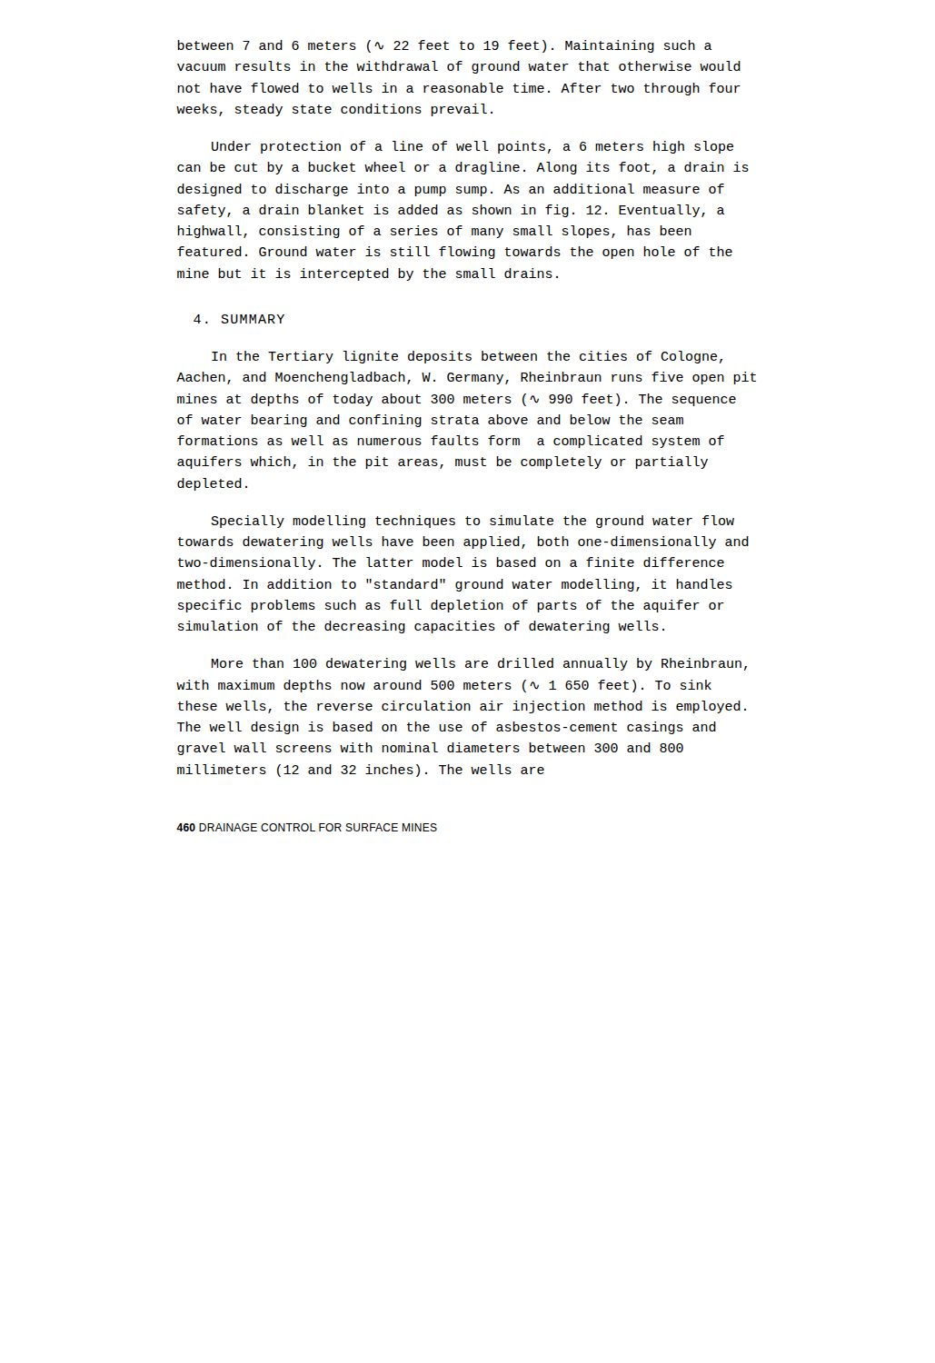between 7 and 6 meters (∿ 22 feet to 19 feet). Maintaining such a vacuum results in the with­drawal of ground water that otherwise would not have flowed to wells in a reasonable time. After two through four weeks, steady state conditions prevail.
Under protection of a line of well points, a 6 meters high slope can be cut by a bucket wheel or a dragline. Along its foot, a drain is designed to discharge into a pump sump. As an additional measure of safety, a drain blanket is added as shown in fig. 12. Eventually, a highwall, consist­ing of a series of many small slopes, has been featured. Ground water is still flowing towards the open hole of the mine but it is intercepted by the small drains.
4. SUMMARY
In the Tertiary lignite deposits between the cities of Cologne, Aachen, and Moenchengladbach, W. Germany, Rheinbraun runs five open pit mines at depths of today about 300 meters (∿ 990 feet). The sequence of water bearing and confining strata above and below the seam formations as well as numerous faults form a complicated system of aquifers which, in the pit areas, must be comple­tely or partially depleted.
Specially modelling techniques to simulate the ground water flow towards dewatering wells have been applied, both one-dimensionally and two-dimen­sionally. The latter model is based on a finite difference method. In addition to "standard" ground water modelling, it handles specific prob­lems such as full depletion of parts of the aqui­fer or simulation of the decreasing capacities of dewatering wells.
More than 100 dewatering wells are drilled an­nually by Rheinbraun, with maximum depths now around 500 meters (∿ 1 650 feet). To sink these wells, the reverse circulation air injection me­thod is employed. The well design is based on the use of asbestos-cement casings and gravel wall screens with nominal diameters between 300 and 800 millimeters (12 and 32 inches). The wells are
460 DRAINAGE CONTROL FOR SURFACE MINES